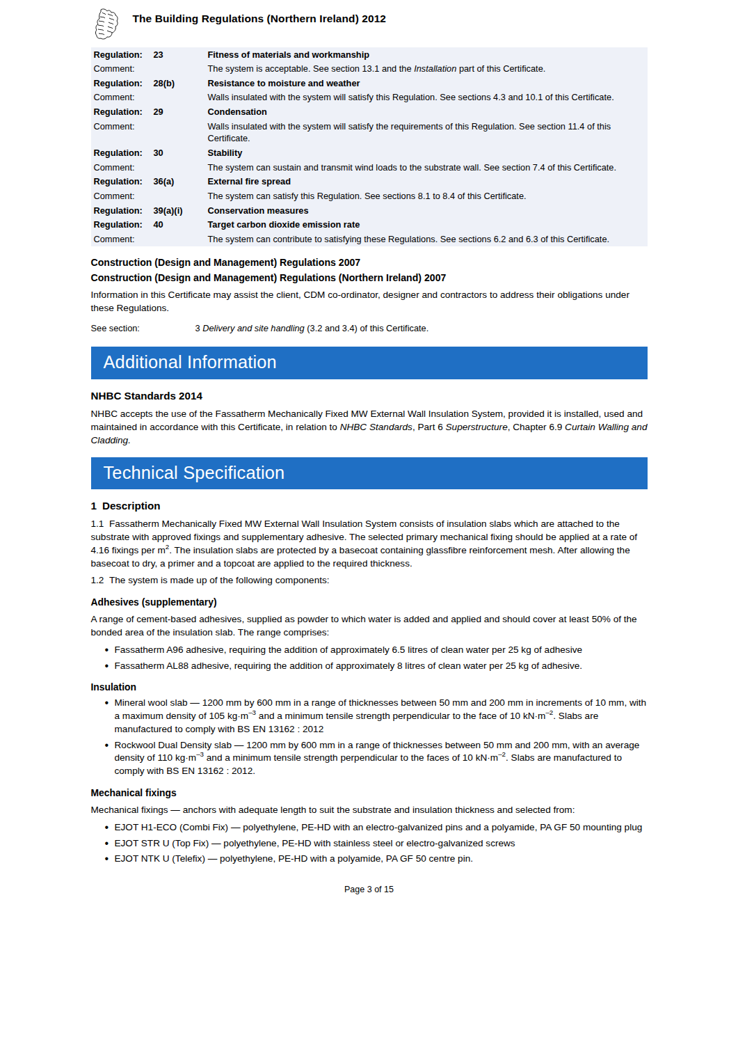The Building Regulations (Northern Ireland) 2012
| Regulation: | 23 | Fitness of materials and workmanship |
| Comment: | | The system is acceptable. See section 13.1 and the Installation part of this Certificate. |
| Regulation: | 28(b) | Resistance to moisture and weather |
| Comment: | | Walls insulated with the system will satisfy this Regulation. See sections 4.3 and 10.1 of this Certificate. |
| Regulation: | 29 | Condensation |
| Comment: | | Walls insulated with the system will satisfy the requirements of this Regulation. See section 11.4 of this Certificate. |
| Regulation: | 30 | Stability |
| Comment: | | The system can sustain and transmit wind loads to the substrate wall. See section 7.4 of this Certificate. |
| Regulation: | 36(a) | External fire spread |
| Comment: | | The system can satisfy this Regulation. See sections 8.1 to 8.4 of this Certificate. |
| Regulation: | 39(a)(i) | Conservation measures |
| Regulation: | 40 | Target carbon dioxide emission rate |
| Comment: | | The system can contribute to satisfying these Regulations. See sections 6.2 and 6.3 of this Certificate. |
Construction (Design and Management) Regulations 2007
Construction (Design and Management) Regulations (Northern Ireland) 2007
Information in this Certificate may assist the client, CDM co-ordinator, designer and contractors to address their obligations under these Regulations.
See section:
3 Delivery and site handling (3.2 and 3.4) of this Certificate.
Additional Information
NHBC Standards 2014
NHBC accepts the use of the Fassatherm Mechanically Fixed MW External Wall Insulation System, provided it is installed, used and maintained in accordance with this Certificate, in relation to NHBC Standards, Part 6 Superstructure, Chapter 6.9 Curtain Walling and Cladding.
Technical Specification
1 Description
1.1 Fassatherm Mechanically Fixed MW External Wall Insulation System consists of insulation slabs which are attached to the substrate with approved fixings and supplementary adhesive. The selected primary mechanical fixing should be applied at a rate of 4.16 fixings per m2. The insulation slabs are protected by a basecoat containing glassfibre reinforcement mesh. After allowing the basecoat to dry, a primer and a topcoat are applied to the required thickness.
1.2 The system is made up of the following components:
Adhesives (supplementary)
A range of cement-based adhesives, supplied as powder to which water is added and applied and should cover at least 50% of the bonded area of the insulation slab. The range comprises:
Fassatherm A96 adhesive, requiring the addition of approximately 6.5 litres of clean water per 25 kg of adhesive
Fassatherm AL88 adhesive, requiring the addition of approximately 8 litres of clean water per 25 kg of adhesive.
Insulation
Mineral wool slab — 1200 mm by 600 mm in a range of thicknesses between 50 mm and 200 mm in increments of 10 mm, with a maximum density of 105 kg·m–3 and a minimum tensile strength perpendicular to the face of 10 kN·m–2. Slabs are manufactured to comply with BS EN 13162 : 2012
Rockwool Dual Density slab — 1200 mm by 600 mm in a range of thicknesses between 50 mm and 200 mm, with an average density of 110 kg·m–3 and a minimum tensile strength perpendicular to the faces of 10 kN·m–2. Slabs are manufactured to comply with BS EN 13162 : 2012.
Mechanical fixings
Mechanical fixings — anchors with adequate length to suit the substrate and insulation thickness and selected from:
EJOT H1-ECO (Combi Fix) — polyethylene, PE-HD with an electro-galvanized pins and a polyamide, PA GF 50 mounting plug
EJOT STR U (Top Fix) — polyethylene, PE-HD with stainless steel or electro-galvanized screws
EJOT NTK U (Telefix) — polyethylene, PE-HD with a polyamide, PA GF 50 centre pin.
Page 3 of 15